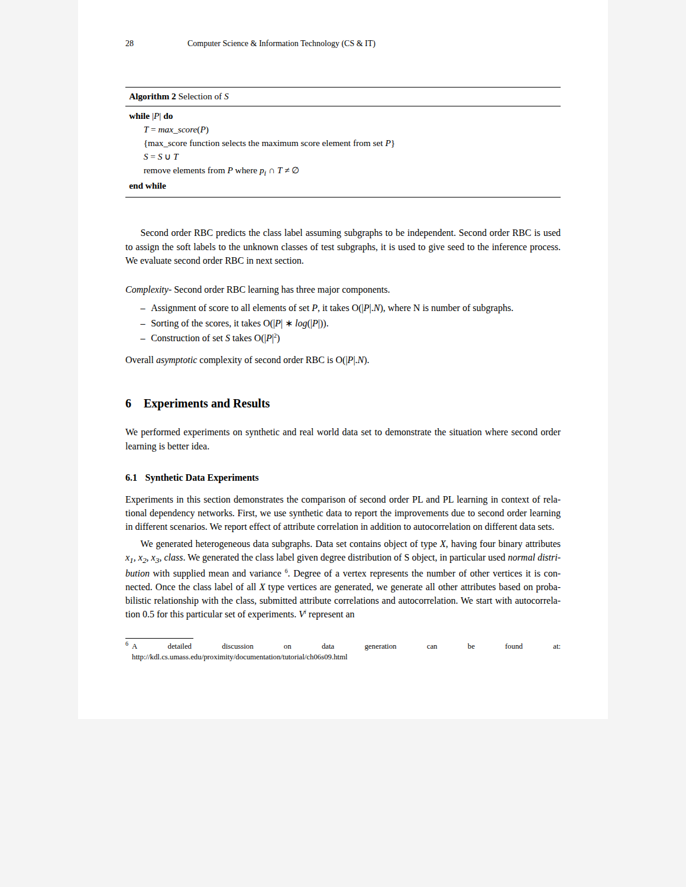28 Computer Science & Information Technology (CS & IT)
Algorithm 2 Selection of S
while |P| do
T = max_score(P)
{max_score function selects the maximum score element from set P}
S = S ∪ T
remove elements from P where pi ∩ T ≠ ∅
end while
Second order RBC predicts the class label assuming subgraphs to be independent. Second order RBC is used to assign the soft labels to the unknown classes of test subgraphs, it is used to give seed to the inference process. We evaluate second order RBC in next section.
Complexity- Second order RBC learning has three major components.
Assignment of score to all elements of set P, it takes O(|P|.N), where N is number of subgraphs.
Sorting of the scores, it takes O(|P| ∗ log(|P|)).
Construction of set S takes O(|P|2)
Overall asymptotic complexity of second order RBC is O(|P|.N).
6 Experiments and Results
We performed experiments on synthetic and real world data set to demonstrate the situation where second order learning is better idea.
6.1 Synthetic Data Experiments
Experiments in this section demonstrates the comparison of second order PL and PL learning in context of relational dependency networks. First, we use synthetic data to report the improvements due to second order learning in different scenarios. We report effect of attribute correlation in addition to autocorrelation on different data sets.
We generated heterogeneous data subgraphs. Data set contains object of type X, having four binary attributes x1, x2, x3, class. We generated the class label given degree distribution of S object, in particular used normal distribution with supplied mean and variance 6. Degree of a vertex represents the number of other vertices it is connected. Once the class label of all X type vertices are generated, we generate all other attributes based on probabilistic relationship with the class, submitted attribute correlations and autocorrelation. We start with autocorrelation 0.5 for this particular set of experiments. Vi represent an
6 Adetailed discussion on data generation can be found at: http://kdl.cs.umass.edu/proximity/documentation/tutorial/ch06s09.html